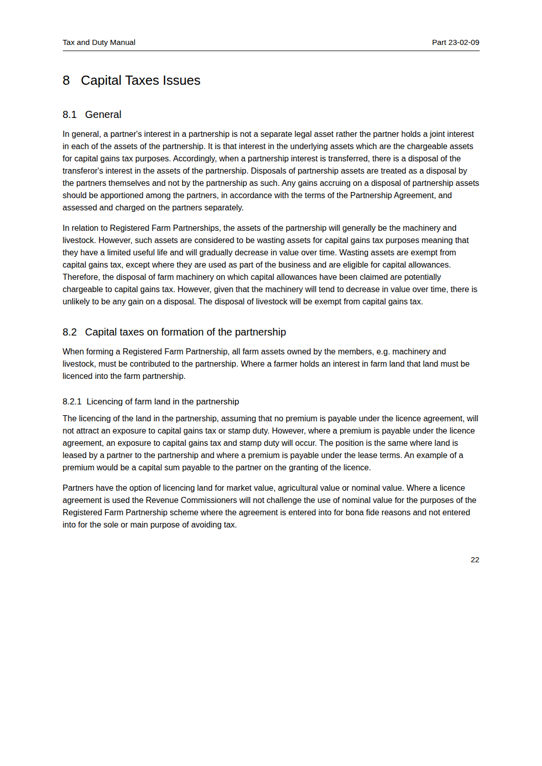Tax and Duty Manual Part 23-02-09
8 Capital Taxes Issues
8.1 General
In general, a partner's interest in a partnership is not a separate legal asset rather the partner holds a joint interest in each of the assets of the partnership. It is that interest in the underlying assets which are the chargeable assets for capital gains tax purposes. Accordingly, when a partnership interest is transferred, there is a disposal of the transferor's interest in the assets of the partnership. Disposals of partnership assets are treated as a disposal by the partners themselves and not by the partnership as such. Any gains accruing on a disposal of partnership assets should be apportioned among the partners, in accordance with the terms of the Partnership Agreement, and assessed and charged on the partners separately.
In relation to Registered Farm Partnerships, the assets of the partnership will generally be the machinery and livestock. However, such assets are considered to be wasting assets for capital gains tax purposes meaning that they have a limited useful life and will gradually decrease in value over time. Wasting assets are exempt from capital gains tax, except where they are used as part of the business and are eligible for capital allowances. Therefore, the disposal of farm machinery on which capital allowances have been claimed are potentially chargeable to capital gains tax. However, given that the machinery will tend to decrease in value over time, there is unlikely to be any gain on a disposal. The disposal of livestock will be exempt from capital gains tax.
8.2 Capital taxes on formation of the partnership
When forming a Registered Farm Partnership, all farm assets owned by the members, e.g. machinery and livestock, must be contributed to the partnership. Where a farmer holds an interest in farm land that land must be licenced into the farm partnership.
8.2.1 Licencing of farm land in the partnership
The licencing of the land in the partnership, assuming that no premium is payable under the licence agreement, will not attract an exposure to capital gains tax or stamp duty. However, where a premium is payable under the licence agreement, an exposure to capital gains tax and stamp duty will occur. The position is the same where land is leased by a partner to the partnership and where a premium is payable under the lease terms. An example of a premium would be a capital sum payable to the partner on the granting of the licence.
Partners have the option of licencing land for market value, agricultural value or nominal value. Where a licence agreement is used the Revenue Commissioners will not challenge the use of nominal value for the purposes of the Registered Farm Partnership scheme where the agreement is entered into for bona fide reasons and not entered into for the sole or main purpose of avoiding tax.
22